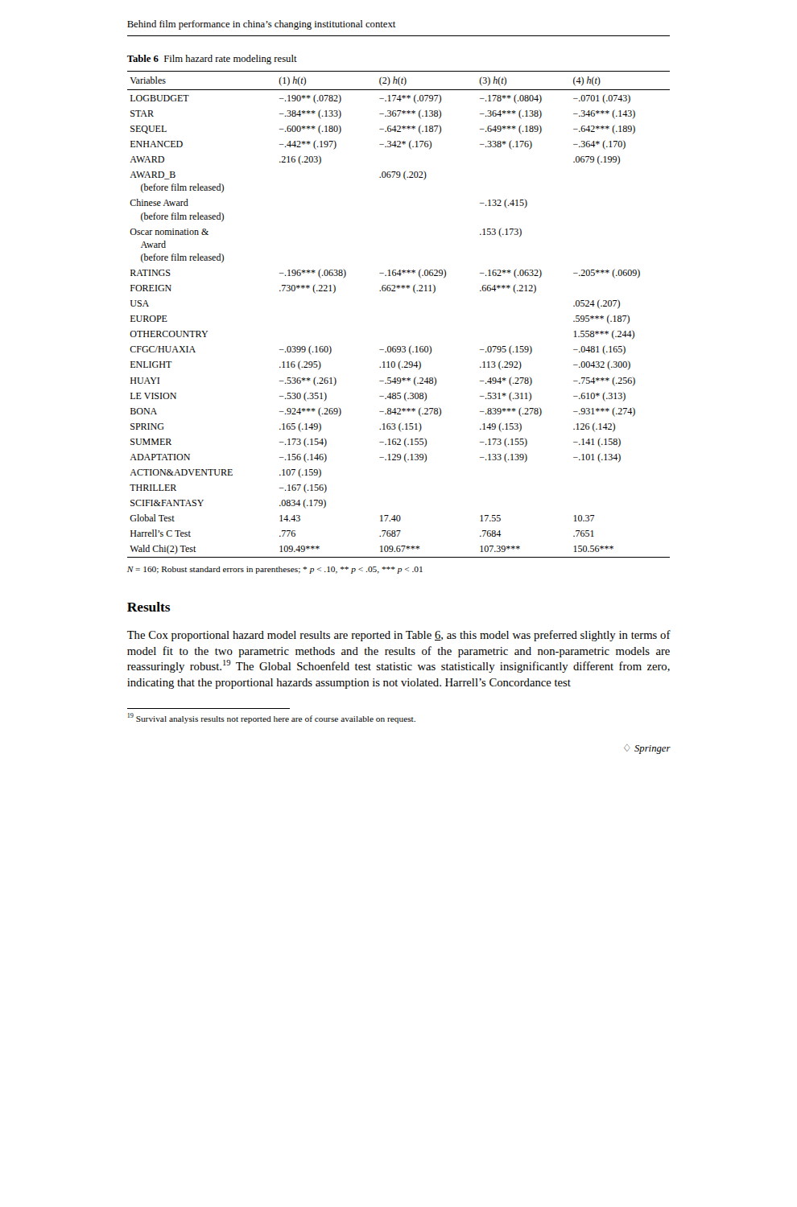Behind film performance in china’s changing institutional context
Table 6 Film hazard rate modeling result
| Variables | (1) h ( t ) | (2) h ( t ) | (3) h ( t ) | (4) h ( t ) |
| --- | --- | --- | --- | --- |
| LOGBUDGET | −.190** (.0782) | −.174** (.0797) | −.178** (.0804) | −.0701 (.0743) |
| STAR | −.384*** (.133) | −.367*** (.138) | −.364*** (.138) | −.346*** (.143) |
| SEQUEL | −.600*** (.180) | −.642*** (.187) | −.649*** (.189) | −.642*** (.189) |
| ENHANCED | −.442** (.197) | −.342* (.176) | −.338* (.176) | −.364* (.170) |
| AWARD | .216 (.203) | | | .0679 (.199) |
| AWARD_B (before film released) | | .0679 (.202) | | |
| Chinese Award (before film released) | | | −.132 (.415) | |
| Oscar nomination & Award (before film released) | | | .153 (.173) | |
| RATINGS | −.196*** (.0638) | −.164*** (.0629) | −.162** (.0632) | −.205*** (.0609) |
| FOREIGN | .730*** (.221) | .662*** (.211) | .664*** (.212) | |
| USA | | | | .0524 (.207) |
| EUROPE | | | | .595*** (.187) |
| OTHERCOUNTRY | | | | 1.558*** (.244) |
| CFGC/HUAXIA | −.0399 (.160) | −.0693 (.160) | −.0795 (.159) | −.0481 (.165) |
| ENLIGHT | .116 (.295) | .110 (.294) | .113 (.292) | −.00432 (.300) |
| HUAYI | −.536** (.261) | −.549** (.248) | −.494* (.278) | −.754*** (.256) |
| LE VISION | −.530 (.351) | −.485 (.308) | −.531* (.311) | −.610* (.313) |
| BONA | −.924*** (.269) | −.842*** (.278) | −.839*** (.278) | −.931*** (.274) |
| SPRING | .165 (.149) | .163 (.151) | .149 (.153) | .126 (.142) |
| SUMMER | −.173 (.154) | −.162 (.155) | −.173 (.155) | −.141 (.158) |
| ADAPTATION | −.156 (.146) | −.129 (.139) | −.133 (.139) | −.101 (.134) |
| ACTION&ADVENTURE | .107 (.159) | | | |
| THRILLER | −.167 (.156) | | | |
| SCIFI&FANTASY | .0834 (.179) | | | |
| Global Test | 14.43 | 17.40 | 17.55 | 10.37 |
| Harrell’s C Test | .776 | .7687 | .7684 | .7651 |
| Wald Chi(2) Test | 109.49*** | 109.67*** | 107.39*** | 150.56*** |
N = 160; Robust standard errors in parentheses; * p < .10, ** p < .05, *** p < .01
Results
The Cox proportional hazard model results are reported in Table 6, as this model was preferred slightly in terms of model fit to the two parametric methods and the results of the parametric and non-parametric models are reassuringly robust.19 The Global Schoenfeld test statistic was statistically insignificantly different from zero, indicating that the proportional hazards assumption is not violated. Harrell’s Concordance test
19 Survival analysis results not reported here are of course available on request.
♢Springer